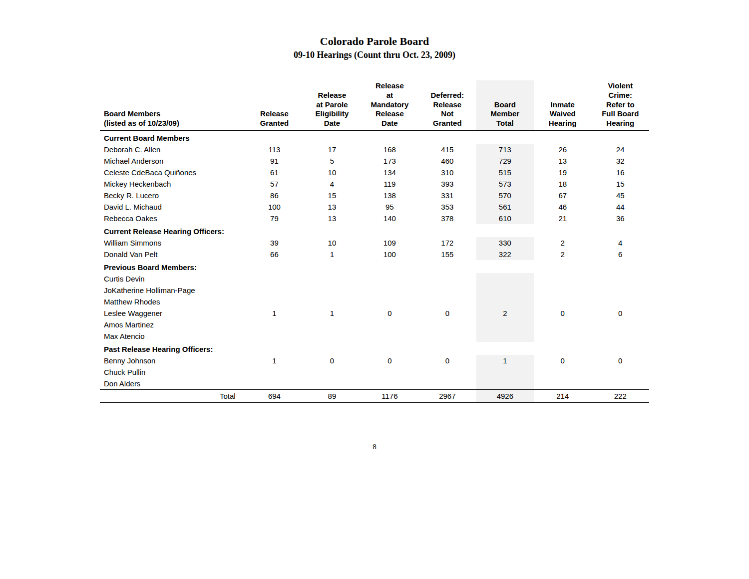Colorado Parole Board
09-10 Hearings (Count thru Oct. 23, 2009)
| Board Members (listed as of 10/23/09) | Release Granted | Release at Parole Eligibility Date | Release at Mandatory Release Date | Deferred: Release Not Granted | Board Member Total | Inmate Waived Hearing | Violent Crime: Refer to Full Board Hearing |
| --- | --- | --- | --- | --- | --- | --- | --- |
| Current Board Members |
| Deborah C. Allen | 113 | 17 | 168 | 415 | 713 | 26 | 24 |
| Michael Anderson | 91 | 5 | 173 | 460 | 729 | 13 | 32 |
| Celeste CdeBaca Quiñones | 61 | 10 | 134 | 310 | 515 | 19 | 16 |
| Mickey Heckenbach | 57 | 4 | 119 | 393 | 573 | 18 | 15 |
| Becky R. Lucero | 86 | 15 | 138 | 331 | 570 | 67 | 45 |
| David L. Michaud | 100 | 13 | 95 | 353 | 561 | 46 | 44 |
| Rebecca Oakes | 79 | 13 | 140 | 378 | 610 | 21 | 36 |
| Current Release Hearing Officers: |
| William Simmons | 39 | 10 | 109 | 172 | 330 | 2 | 4 |
| Donald Van Pelt | 66 | 1 | 100 | 155 | 322 | 2 | 6 |
| Previous Board Members: |
| Curtis Devin | | | | | | | |
| JoKatherine Holliman-Page | | | | | | | |
| Matthew Rhodes | | | | | | | |
| Leslee Waggener | 1 | 1 | 0 | 0 | 2 | 0 | 0 |
| Amos Martinez | | | | | | | |
| Max Atencio | | | | | | | |
| Past Release Hearing Officers: |
| Benny Johnson | 1 | 0 | 0 | 0 | 1 | 0 | 0 |
| Chuck Pullin | | | | | | | |
| Don Alders | | | | | | | |
| Total | 694 | 89 | 1176 | 2967 | 4926 | 214 | 222 |
8